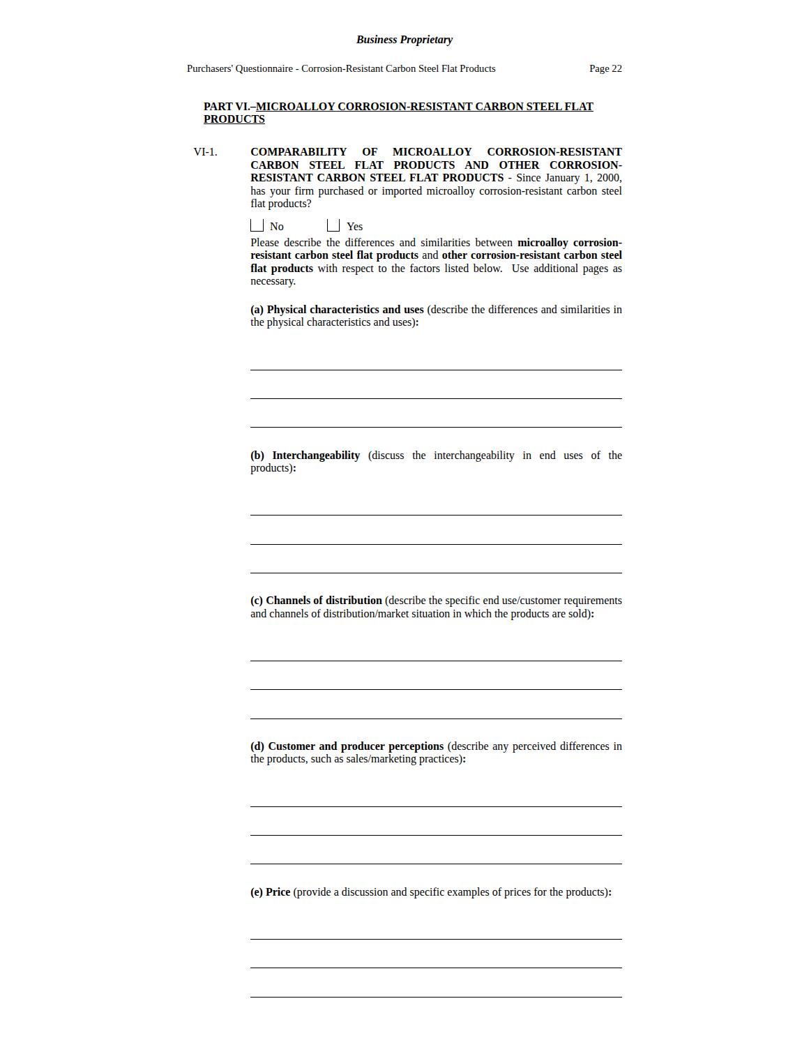Business Proprietary
Purchasers' Questionnaire - Corrosion-Resistant Carbon Steel Flat Products
Page 22
PART VI.–MICROALLOY CORROSION-RESISTANT CARBON STEEL FLAT PRODUCTS
VI-1.
COMPARABILITY OF MICROALLOY CORROSION-RESISTANT CARBON STEEL FLAT PRODUCTS AND OTHER CORROSION-RESISTANT CARBON STEEL FLAT PRODUCTS - Since January 1, 2000, has your firm purchased or imported microalloy corrosion-resistant carbon steel flat products?
No Yes
Please describe the differences and similarities between microalloy corrosion-resistant carbon steel flat products and other corrosion-resistant carbon steel flat products with respect to the factors listed below. Use additional pages as necessary.
(a) Physical characteristics and uses (describe the differences and similarities in the physical characteristics and uses):
(b) Interchangeability (discuss the interchangeability in end uses of the products):
(c) Channels of distribution (describe the specific end use/customer requirements and channels of distribution/market situation in which the products are sold):
(d) Customer and producer perceptions (describe any perceived differences in the products, such as sales/marketing practices):
(e) Price (provide a discussion and specific examples of prices for the products):